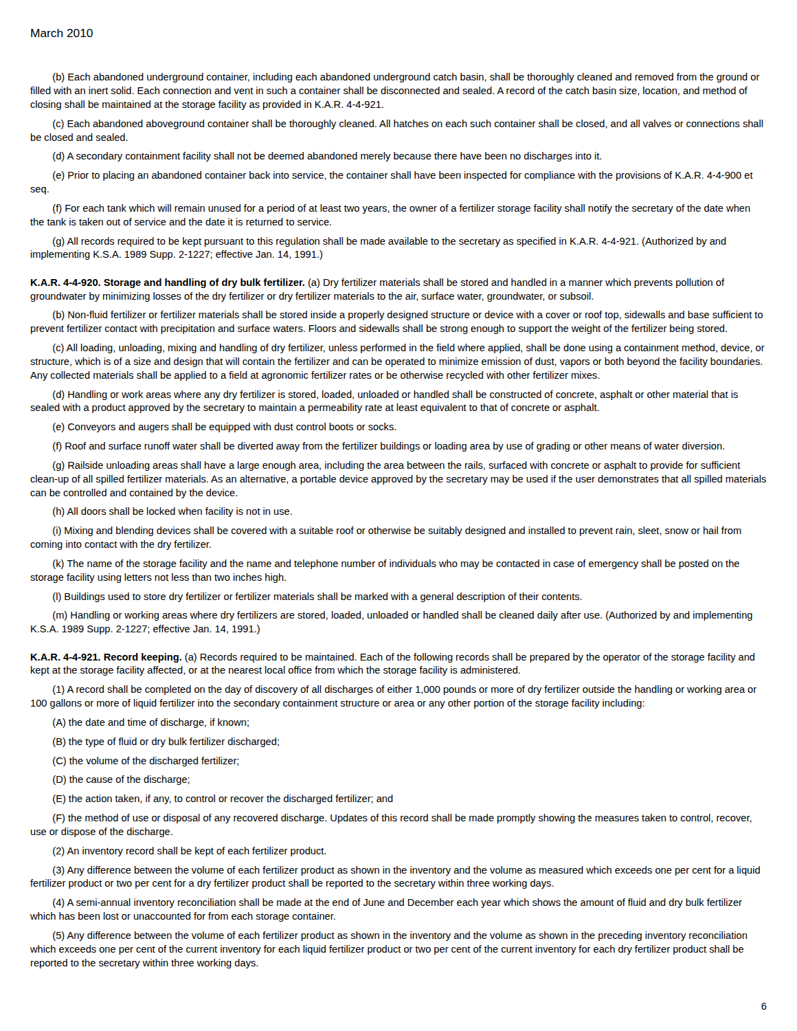March 2010
(b) Each abandoned underground container, including each abandoned underground catch basin, shall be thoroughly cleaned and removed from the ground or filled with an inert solid. Each connection and vent in such a container shall be disconnected and sealed. A record of the catch basin size, location, and method of closing shall be maintained at the storage facility as provided in K.A.R. 4-4-921.
(c) Each abandoned aboveground container shall be thoroughly cleaned. All hatches on each such container shall be closed, and all valves or connections shall be closed and sealed.
(d) A secondary containment facility shall not be deemed abandoned merely because there have been no discharges into it.
(e) Prior to placing an abandoned container back into service, the container shall have been inspected for compliance with the provisions of K.A.R. 4-4-900 et seq.
(f) For each tank which will remain unused for a period of at least two years, the owner of a fertilizer storage facility shall notify the secretary of the date when the tank is taken out of service and the date it is returned to service.
(g) All records required to be kept pursuant to this regulation shall be made available to the secretary as specified in K.A.R. 4-4-921. (Authorized by and implementing K.S.A. 1989 Supp. 2-1227; effective Jan. 14, 1991.)
K.A.R. 4-4-920. Storage and handling of dry bulk fertilizer. (a) Dry fertilizer materials shall be stored and handled in a manner which prevents pollution of groundwater by minimizing losses of the dry fertilizer or dry fertilizer materials to the air, surface water, groundwater, or subsoil.
(b) Non-fluid fertilizer or fertilizer materials shall be stored inside a properly designed structure or device with a cover or roof top, sidewalls and base sufficient to prevent fertilizer contact with precipitation and surface waters. Floors and sidewalls shall be strong enough to support the weight of the fertilizer being stored.
(c) All loading, unloading, mixing and handling of dry fertilizer, unless performed in the field where applied, shall be done using a containment method, device, or structure, which is of a size and design that will contain the fertilizer and can be operated to minimize emission of dust, vapors or both beyond the facility boundaries. Any collected materials shall be applied to a field at agronomic fertilizer rates or be otherwise recycled with other fertilizer mixes.
(d) Handling or work areas where any dry fertilizer is stored, loaded, unloaded or handled shall be constructed of concrete, asphalt or other material that is sealed with a product approved by the secretary to maintain a permeability rate at least equivalent to that of concrete or asphalt.
(e) Conveyors and augers shall be equipped with dust control boots or socks.
(f) Roof and surface runoff water shall be diverted away from the fertilizer buildings or loading area by use of grading or other means of water diversion.
(g) Railside unloading areas shall have a large enough area, including the area between the rails, surfaced with concrete or asphalt to provide for sufficient clean-up of all spilled fertilizer materials. As an alternative, a portable device approved by the secretary may be used if the user demonstrates that all spilled materials can be controlled and contained by the device.
(h) All doors shall be locked when facility is not in use.
(i) Mixing and blending devices shall be covered with a suitable roof or otherwise be suitably designed and installed to prevent rain, sleet, snow or hail from coming into contact with the dry fertilizer.
(k) The name of the storage facility and the name and telephone number of individuals who may be contacted in case of emergency shall be posted on the storage facility using letters not less than two inches high.
(l) Buildings used to store dry fertilizer or fertilizer materials shall be marked with a general description of their contents.
(m) Handling or working areas where dry fertilizers are stored, loaded, unloaded or handled shall be cleaned daily after use. (Authorized by and implementing K.S.A. 1989 Supp. 2-1227; effective Jan. 14, 1991.)
K.A.R. 4-4-921. Record keeping. (a) Records required to be maintained. Each of the following records shall be prepared by the operator of the storage facility and kept at the storage facility affected, or at the nearest local office from which the storage facility is administered.
(1) A record shall be completed on the day of discovery of all discharges of either 1,000 pounds or more of dry fertilizer outside the handling or working area or 100 gallons or more of liquid fertilizer into the secondary containment structure or area or any other portion of the storage facility including:
(A) the date and time of discharge, if known;
(B) the type of fluid or dry bulk fertilizer discharged;
(C) the volume of the discharged fertilizer;
(D) the cause of the discharge;
(E) the action taken, if any, to control or recover the discharged fertilizer; and
(F) the method of use or disposal of any recovered discharge. Updates of this record shall be made promptly showing the measures taken to control, recover, use or dispose of the discharge.
(2) An inventory record shall be kept of each fertilizer product.
(3) Any difference between the volume of each fertilizer product as shown in the inventory and the volume as measured which exceeds one per cent for a liquid fertilizer product or two per cent for a dry fertilizer product shall be reported to the secretary within three working days.
(4) A semi-annual inventory reconciliation shall be made at the end of June and December each year which shows the amount of fluid and dry bulk fertilizer which has been lost or unaccounted for from each storage container.
(5) Any difference between the volume of each fertilizer product as shown in the inventory and the volume as shown in the preceding inventory reconciliation which exceeds one per cent of the current inventory for each liquid fertilizer product or two per cent of the current inventory for each dry fertilizer product shall be reported to the secretary within three working days.
6